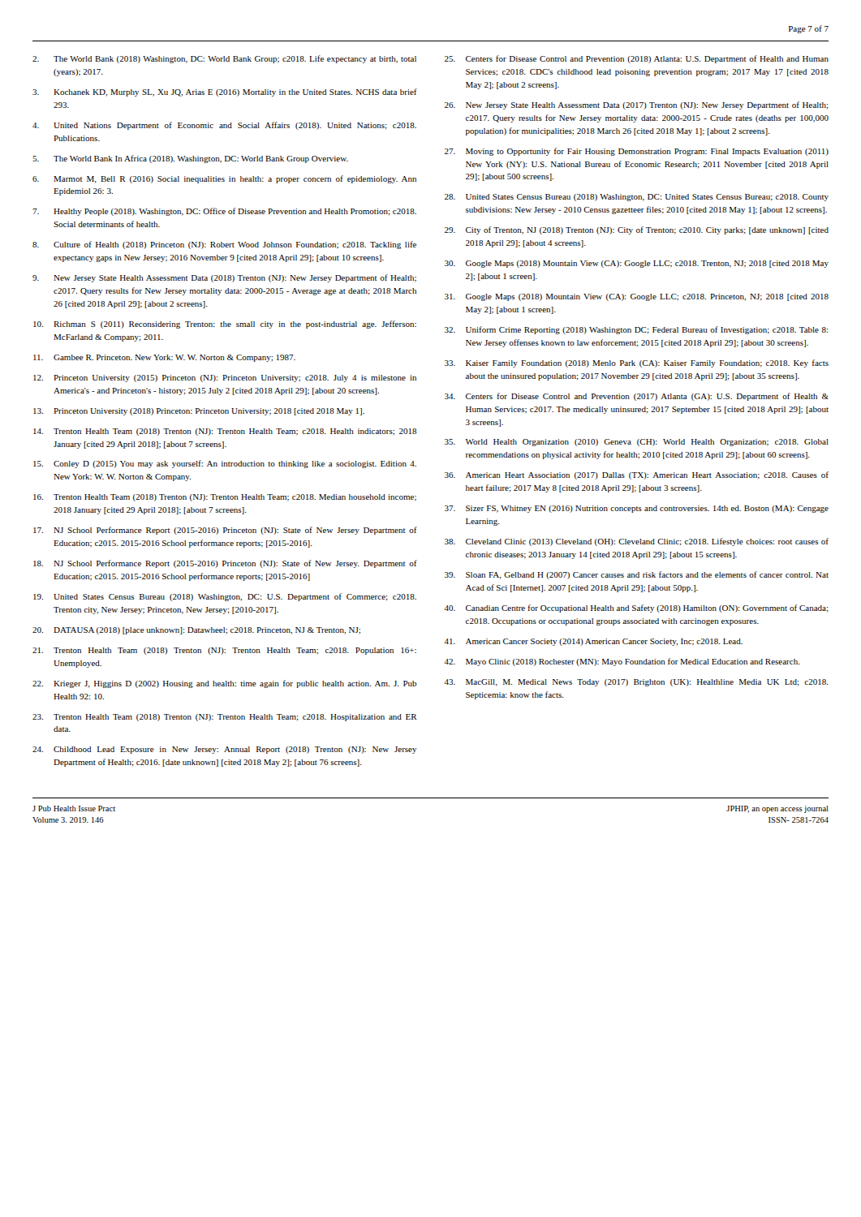Page 7 of 7
2. The World Bank (2018) Washington, DC: World Bank Group; c2018. Life expectancy at birth, total (years); 2017.
3. Kochanek KD, Murphy SL, Xu JQ, Arias E (2016) Mortality in the United States. NCHS data brief 293.
4. United Nations Department of Economic and Social Affairs (2018). United Nations; c2018. Publications.
5. The World Bank In Africa (2018). Washington, DC: World Bank Group Overview.
6. Marmot M, Bell R (2016) Social inequalities in health: a proper concern of epidemiology. Ann Epidemiol 26: 3.
7. Healthy People (2018). Washington, DC: Office of Disease Prevention and Health Promotion; c2018. Social determinants of health.
8. Culture of Health (2018) Princeton (NJ): Robert Wood Johnson Foundation; c2018. Tackling life expectancy gaps in New Jersey; 2016 November 9 [cited 2018 April 29]; [about 10 screens].
9. New Jersey State Health Assessment Data (2018) Trenton (NJ): New Jersey Department of Health; c2017. Query results for New Jersey mortality data: 2000-2015 - Average age at death; 2018 March 26 [cited 2018 April 29]; [about 2 screens].
10. Richman S (2011) Reconsidering Trenton: the small city in the post-industrial age. Jefferson: McFarland & Company; 2011.
11. Gambee R. Princeton. New York: W. W. Norton & Company; 1987.
12. Princeton University (2015) Princeton (NJ): Princeton University; c2018. July 4 is milestone in America's - and Princeton's - history; 2015 July 2 [cited 2018 April 29]; [about 20 screens].
13. Princeton University (2018) Princeton: Princeton University; 2018 [cited 2018 May 1].
14. Trenton Health Team (2018) Trenton (NJ): Trenton Health Team; c2018. Health indicators; 2018 January [cited 29 April 2018]; [about 7 screens].
15. Conley D (2015) You may ask yourself: An introduction to thinking like a sociologist. Edition 4. New York: W. W. Norton & Company.
16. Trenton Health Team (2018) Trenton (NJ): Trenton Health Team; c2018. Median household income; 2018 January [cited 29 April 2018]; [about 7 screens].
17. NJ School Performance Report (2015-2016) Princeton (NJ): State of New Jersey Department of Education; c2015. 2015-2016 School performance reports; [2015-2016].
18. NJ School Performance Report (2015-2016) Princeton (NJ): State of New Jersey. Department of Education; c2015. 2015-2016 School performance reports; [2015-2016]
19. United States Census Bureau (2018) Washington, DC: U.S. Department of Commerce; c2018. Trenton city, New Jersey; Princeton, New Jersey; [2010-2017].
20. DATAUSA (2018) [place unknown]: Datawheel; c2018. Princeton, NJ & Trenton, NJ;
21. Trenton Health Team (2018) Trenton (NJ): Trenton Health Team; c2018. Population 16+: Unemployed.
22. Krieger J, Higgins D (2002) Housing and health: time again for public health action. Am. J. Pub Health 92: 10.
23. Trenton Health Team (2018) Trenton (NJ): Trenton Health Team; c2018. Hospitalization and ER data.
24. Childhood Lead Exposure in New Jersey: Annual Report (2018) Trenton (NJ): New Jersey Department of Health; c2016. [date unknown] [cited 2018 May 2]; [about 76 screens].
25. Centers for Disease Control and Prevention (2018) Atlanta: U.S. Department of Health and Human Services; c2018. CDC's childhood lead poisoning prevention program; 2017 May 17 [cited 2018 May 2]; [about 2 screens].
26. New Jersey State Health Assessment Data (2017) Trenton (NJ): New Jersey Department of Health; c2017. Query results for New Jersey mortality data: 2000-2015 - Crude rates (deaths per 100,000 population) for municipalities; 2018 March 26 [cited 2018 May 1]; [about 2 screens].
27. Moving to Opportunity for Fair Housing Demonstration Program: Final Impacts Evaluation (2011) New York (NY): U.S. National Bureau of Economic Research; 2011 November [cited 2018 April 29]; [about 500 screens].
28. United States Census Bureau (2018) Washington, DC: United States Census Bureau; c2018. County subdivisions: New Jersey - 2010 Census gazetteer files; 2010 [cited 2018 May 1]; [about 12 screens].
29. City of Trenton, NJ (2018) Trenton (NJ): City of Trenton; c2010. City parks; [date unknown] [cited 2018 April 29]; [about 4 screens].
30. Google Maps (2018) Mountain View (CA): Google LLC; c2018. Trenton, NJ; 2018 [cited 2018 May 2]; [about 1 screen].
31. Google Maps (2018) Mountain View (CA): Google LLC; c2018. Princeton, NJ; 2018 [cited 2018 May 2]; [about 1 screen].
32. Uniform Crime Reporting (2018) Washington DC; Federal Bureau of Investigation; c2018. Table 8: New Jersey offenses known to law enforcement; 2015 [cited 2018 April 29]; [about 30 screens].
33. Kaiser Family Foundation (2018) Menlo Park (CA): Kaiser Family Foundation; c2018. Key facts about the uninsured population; 2017 November 29 [cited 2018 April 29]; [about 35 screens].
34. Centers for Disease Control and Prevention (2017) Atlanta (GA): U.S. Department of Health & Human Services; c2017. The medically uninsured; 2017 September 15 [cited 2018 April 29]; [about 3 screens].
35. World Health Organization (2010) Geneva (CH): World Health Organization; c2018. Global recommendations on physical activity for health; 2010 [cited 2018 April 29]; [about 60 screens].
36. American Heart Association (2017) Dallas (TX): American Heart Association; c2018. Causes of heart failure; 2017 May 8 [cited 2018 April 29]; [about 3 screens].
37. Sizer FS, Whitney EN (2016) Nutrition concepts and controversies. 14th ed. Boston (MA): Cengage Learning.
38. Cleveland Clinic (2013) Cleveland (OH): Cleveland Clinic; c2018. Lifestyle choices: root causes of chronic diseases; 2013 January 14 [cited 2018 April 29]; [about 15 screens].
39. Sloan FA, Gelband H (2007) Cancer causes and risk factors and the elements of cancer control. Nat Acad of Sci [Internet]. 2007 [cited 2018 April 29]; [about 50pp.].
40. Canadian Centre for Occupational Health and Safety (2018) Hamilton (ON): Government of Canada; c2018. Occupations or occupational groups associated with carcinogen exposures.
41. American Cancer Society (2014) American Cancer Society, Inc; c2018. Lead.
42. Mayo Clinic (2018) Rochester (MN): Mayo Foundation for Medical Education and Research.
43. MacGill, M. Medical News Today (2017) Brighton (UK): Healthline Media UK Ltd; c2018. Septicemia: know the facts.
J Pub Health Issue Pract
Volume 3. 2019. 146
JPHIP, an open access journal
ISSN- 2581-7264